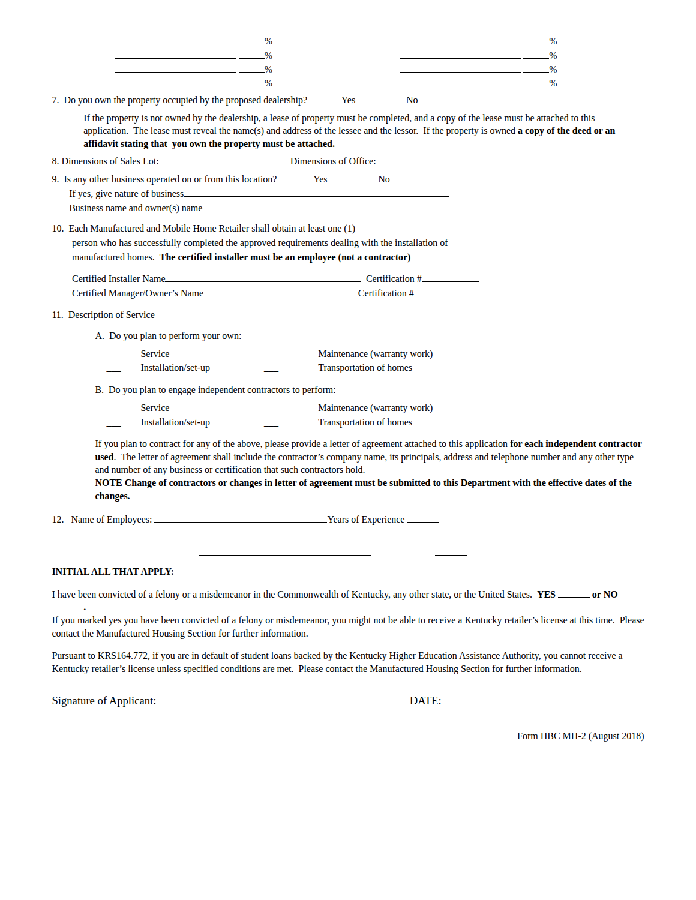| % | % |
| % | % |
| % | % |
| % | % |
7. Do you own the property occupied by the proposed dealership? Yes No
If the property is not owned by the dealership, a lease of property must be completed, and a copy of the lease must be attached to this application. The lease must reveal the name(s) and address of the lessee and the lessor. If the property is owned a copy of the deed or an affidavit stating that you own the property must be attached.
8. Dimensions of Sales Lot: Dimensions of Office:
9. Is any other business operated on or from this location? Yes No
If yes, give nature of business
Business name and owner(s) name
10. Each Manufactured and Mobile Home Retailer shall obtain at least one (1)
person who has successfully completed the approved requirements dealing with the installation of
manufactured homes. The certified installer must be an employee (not a contractor)
Certified Installer Name Certification #
Certified Manager/Owner’s Name Certification #
11. Description of Service
A. Do you plan to perform your own:
| ___ | Service | ___ | Maintenance (warranty work) |
| ___ | Installation/set-up | ___ | Transportation of homes |
B. Do you plan to engage independent contractors to perform:
| ___ | Service | ___ | Maintenance (warranty work) |
| ___ | Installation/set-up | ___ | Transportation of homes |
If you plan to contract for any of the above, please provide a letter of agreement attached to this application for each independent contractor used. The letter of agreement shall include the contractor’s company name, its principals, address and telephone number and any other type and number of any business or certification that such contractors hold.
NOTE Change of contractors or changes in letter of agreement must be submitted to this Department with the effective dates of the changes.
12. Name of Employees: Years of Experience
INITIAL ALL THAT APPLY:
I have been convicted of a felony or a misdemeanor in the Commonwealth of Kentucky, any other state, or the United States. YES or NO .
If you marked yes you have been convicted of a felony or misdemeanor, you might not be able to receive a Kentucky retailer’s license at this time. Please contact the Manufactured Housing Section for further information.
Pursuant to KRS164.772, if you are in default of student loans backed by the Kentucky Higher Education Assistance Authority, you cannot receive a Kentucky retailer’s license unless specified conditions are met. Please contact the Manufactured Housing Section for further information.
Signature of Applicant: DATE:
Form HBC MH-2 (August 2018)